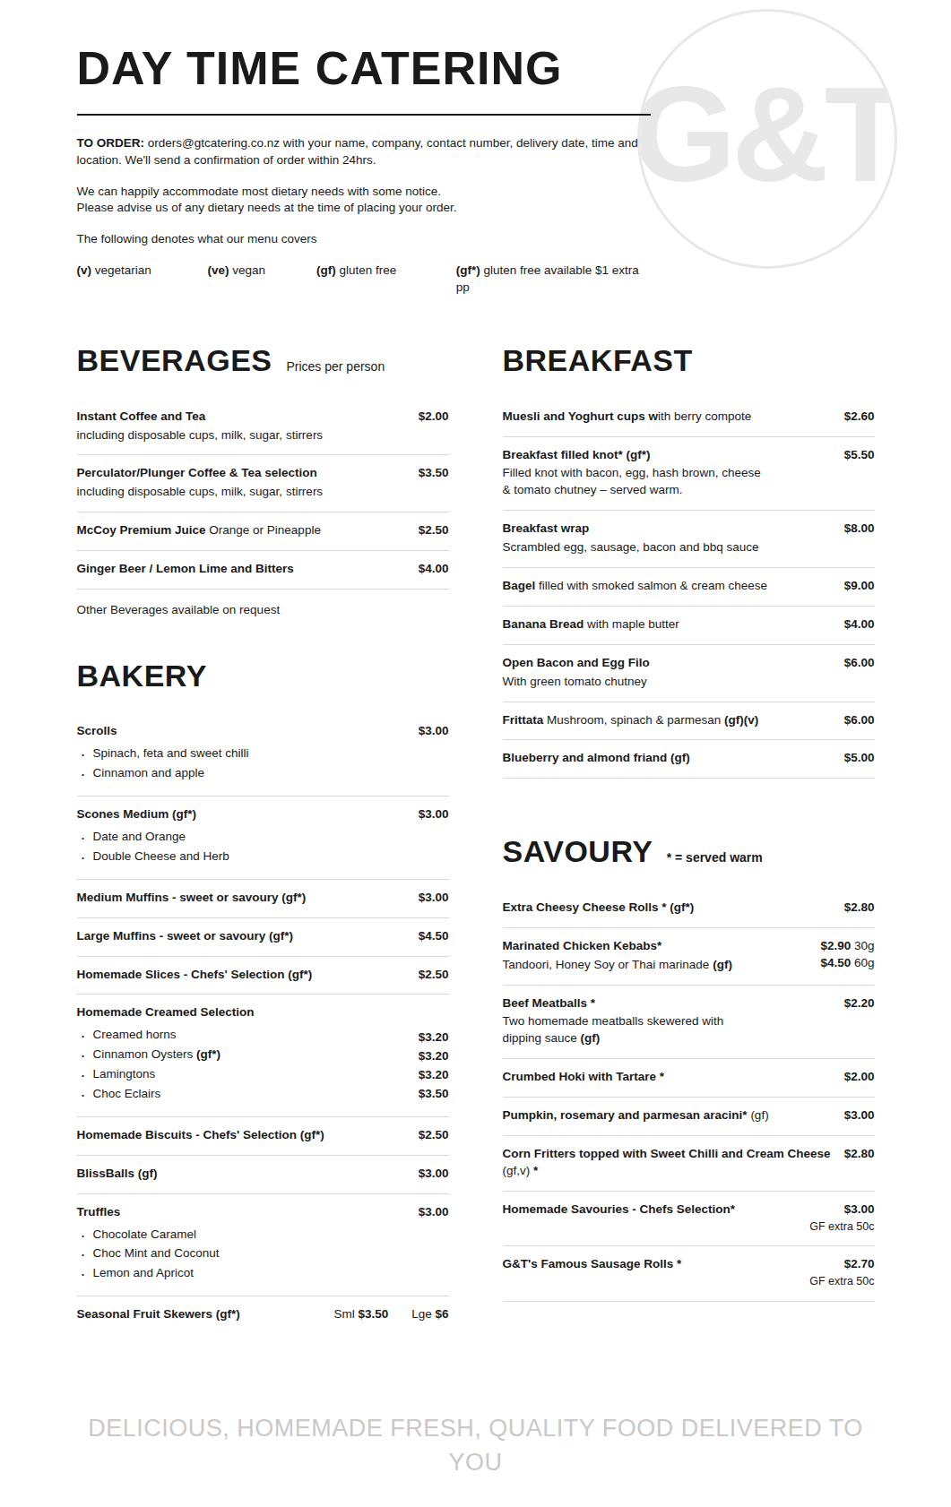G&T
Day Time Catering
TO ORDER: orders@gtcatering.co.nz with your name, company, contact number, delivery date, time and location. We'll send a confirmation of order within 24hrs.
We can happily accommodate most dietary needs with some notice.
Please advise us of any dietary needs at the time of placing your order.
The following denotes what our menu covers
(v) vegetarian (ve) vegan (gf) gluten free (gf*) gluten free available $1 extra pp
Beverages Prices per person
Instant Coffee and Tea including disposable cups, milk, sugar, stirrers
$2.00
Perculator/Plunger Coffee & Tea selection including disposable cups, milk, sugar, stirrers
$3.50
McCoy Premium Juice Orange or Pineapple
$2.50
Ginger Beer / Lemon Lime and Bitters
$4.00
Other Beverages available on request
Bakery
Scrolls
Spinach, feta and sweet chilli
Cinnamon and apple
$3.00
Scones Medium (gf*)
Date and Orange
Double Cheese and Herb
$3.00
Medium Muffins - sweet or savoury (gf*)
$3.00
Large Muffins - sweet or savoury (gf*)
$4.50
Homemade Slices - Chefs' Selection (gf*)
$2.50
Homemade Creamed Selection
Creamed horns
Cinnamon Oysters (gf*)
Lamingtons
Choc Eclairs
$3.20
$3.20
$3.20
$3.50
Homemade Biscuits - Chefs' Selection (gf*)
$2.50
BlissBalls (gf)
$3.00
Truffles
Chocolate Caramel
Choc Mint and Coconut
Lemon and Apricot
$3.00
Seasonal Fruit Skewers (gf*)
Sml $3.50 Lge $6
Breakfast
Muesli and Yoghurt cups with berry compote
$2.60
Breakfast filled knot* (gf*) Filled knot with bacon, egg, hash brown, cheese
& tomato chutney – served warm.
$5.50
Breakfast wrap Scrambled egg, sausage, bacon and bbq sauce
$8.00
Bagel filled with smoked salmon & cream cheese
$9.00
Banana Bread with maple butter
$4.00
Open Bacon and Egg Filo With green tomato chutney
$6.00
Frittata Mushroom, spinach & parmesan (gf)(v)
$6.00
Blueberry and almond friand (gf)
$5.00
Savoury * = served warm
Extra Cheesy Cheese Rolls * (gf*)
$2.80
Marinated Chicken Kebabs* Tandoori, Honey Soy or Thai marinade (gf)
$2.90 30g
$4.50 60g
Beef Meatballs * Two homemade meatballs skewered with
dipping sauce (gf)
$2.20
Crumbed Hoki with Tartare *
$2.00
Pumpkin, rosemary and parmesan aracini* (gf)
$3.00
Corn Fritters topped with Sweet Chilli and Cream Cheese (gf,v) *
$2.80
Homemade Savouries - Chefs Selection*
$3.00GF extra 50c
G&T's Famous Sausage Rolls *
$2.70GF extra 50c
Delicious, Homemade Fresh, Quality Food Delivered to You